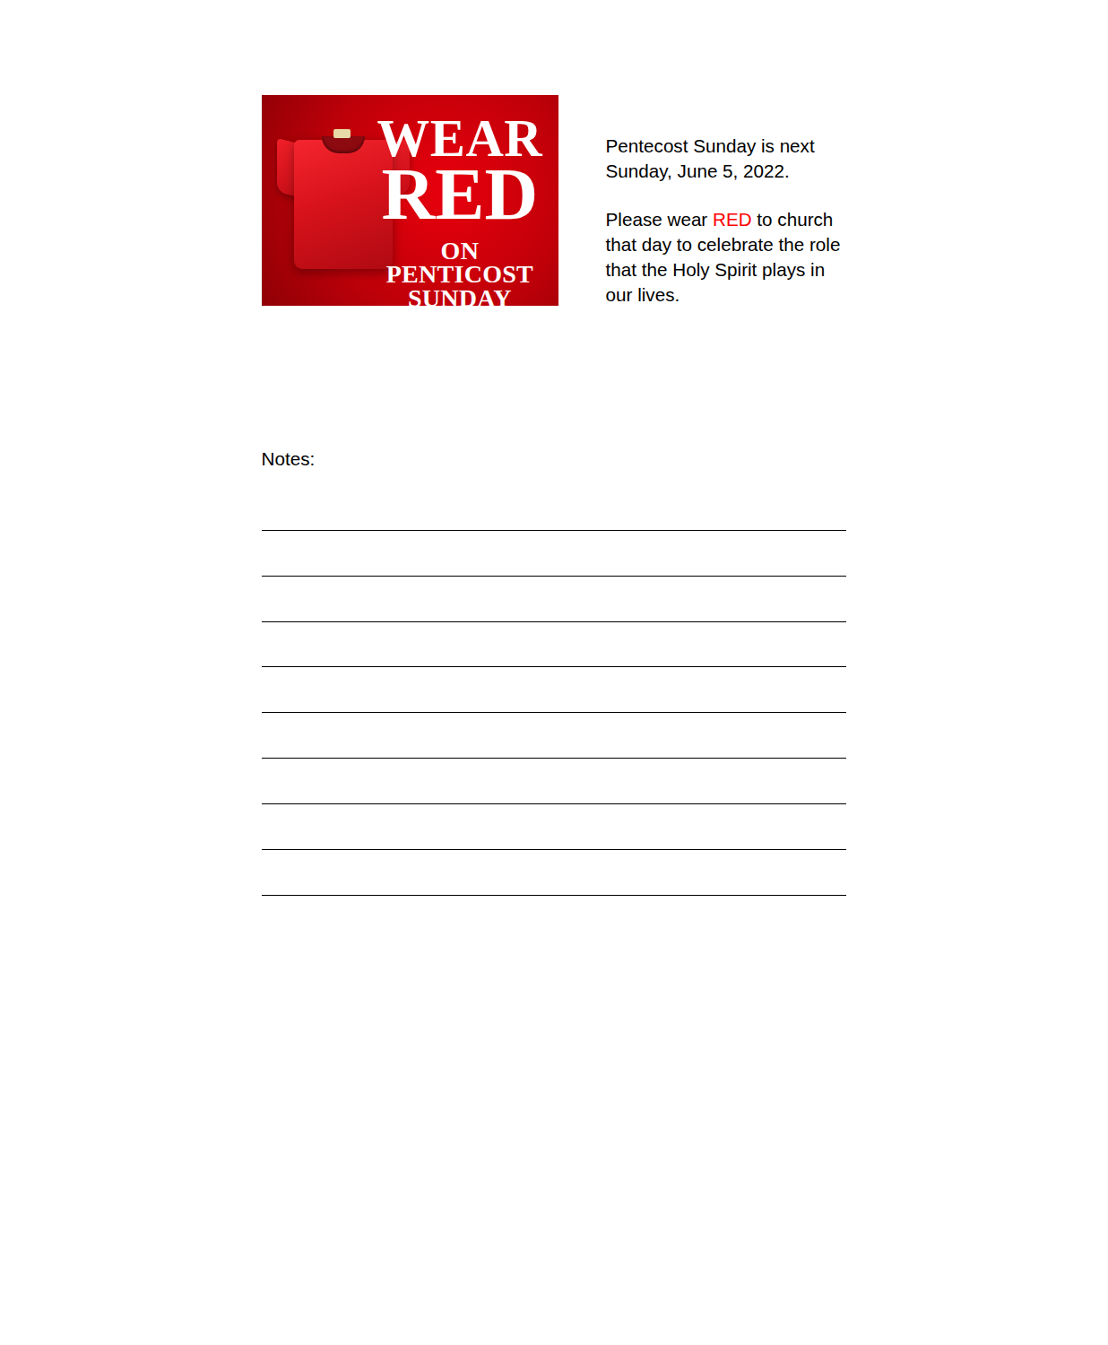WEAR RED ON PENTICOST SUNDAY
Pentecost Sunday is next Sunday, June 5, 2022.
Please wear RED to church that day to celebrate the role that the Holy Spirit plays in our lives.
Notes: